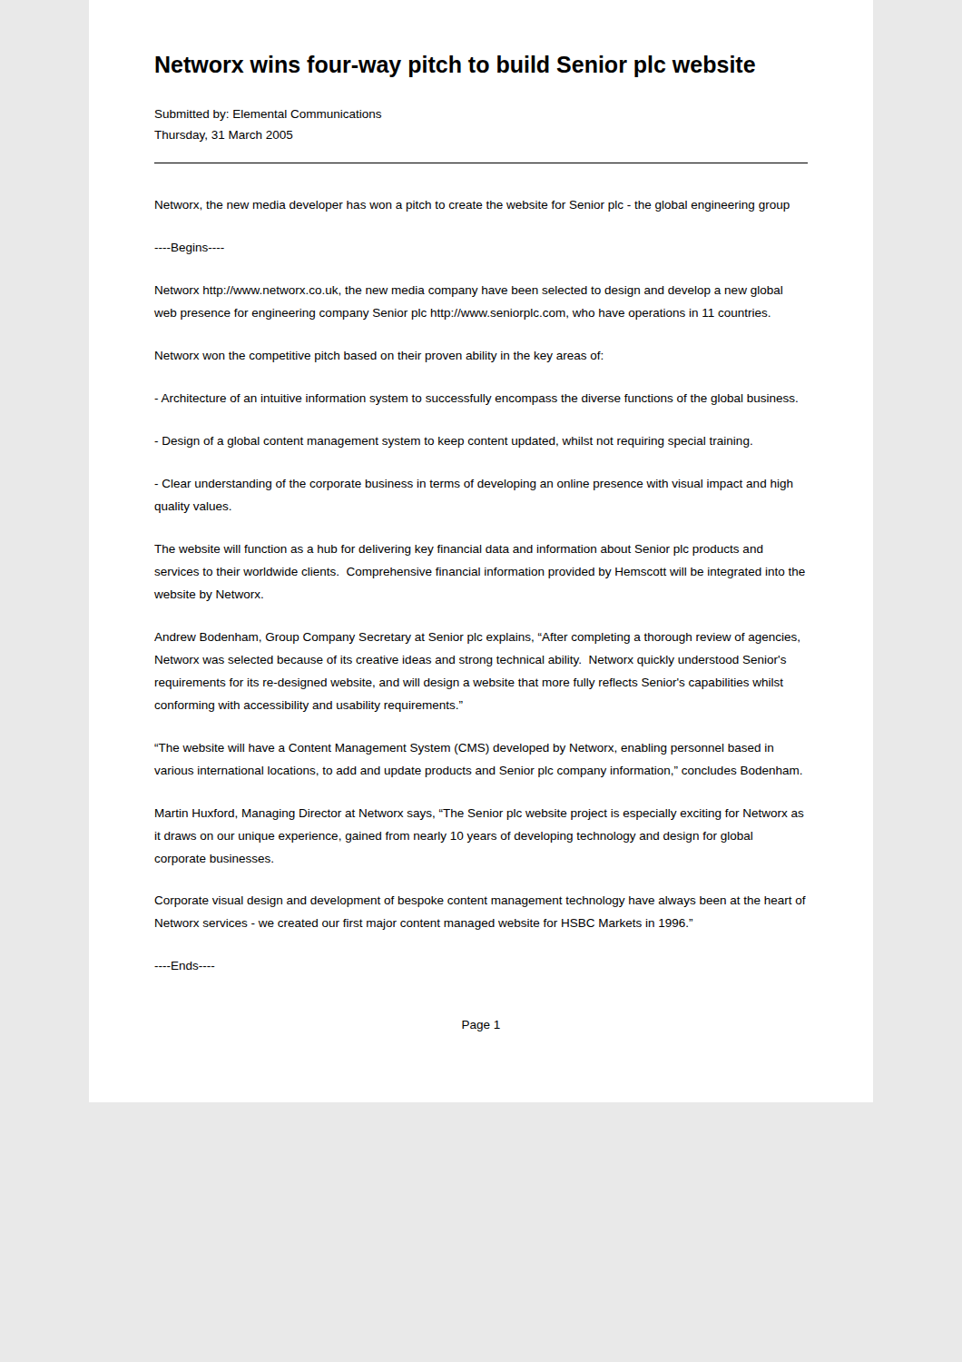Networx wins four-way pitch to build Senior plc website
Submitted by: Elemental Communications
Thursday, 31 March 2005
Networx, the new media developer has won a pitch to create the website for Senior plc - the global engineering group
----Begins----
Networx http://www.networx.co.uk, the new media company have been selected to design and develop a new global web presence for engineering company Senior plc http://www.seniorplc.com, who have operations in 11 countries.
Networx won the competitive pitch based on their proven ability in the key areas of:
- Architecture of an intuitive information system to successfully encompass the diverse functions of the global business.
- Design of a global content management system to keep content updated, whilst not requiring special training.
- Clear understanding of the corporate business in terms of developing an online presence with visual impact and high quality values.
The website will function as a hub for delivering key financial data and information about Senior plc products and services to their worldwide clients. Comprehensive financial information provided by Hemscott will be integrated into the website by Networx.
Andrew Bodenham, Group Company Secretary at Senior plc explains, “After completing a thorough review of agencies, Networx was selected because of its creative ideas and strong technical ability. Networx quickly understood Senior's requirements for its re-designed website, and will design a website that more fully reflects Senior's capabilities whilst conforming with accessibility and usability requirements.”
“The website will have a Content Management System (CMS) developed by Networx, enabling personnel based in various international locations, to add and update products and Senior plc company information,” concludes Bodenham.
Martin Huxford, Managing Director at Networx says, “The Senior plc website project is especially exciting for Networx as it draws on our unique experience, gained from nearly 10 years of developing technology and design for global corporate businesses.
Corporate visual design and development of bespoke content management technology have always been at the heart of Networx services - we created our first major content managed website for HSBC Markets in 1996.”
----Ends----
Page 1